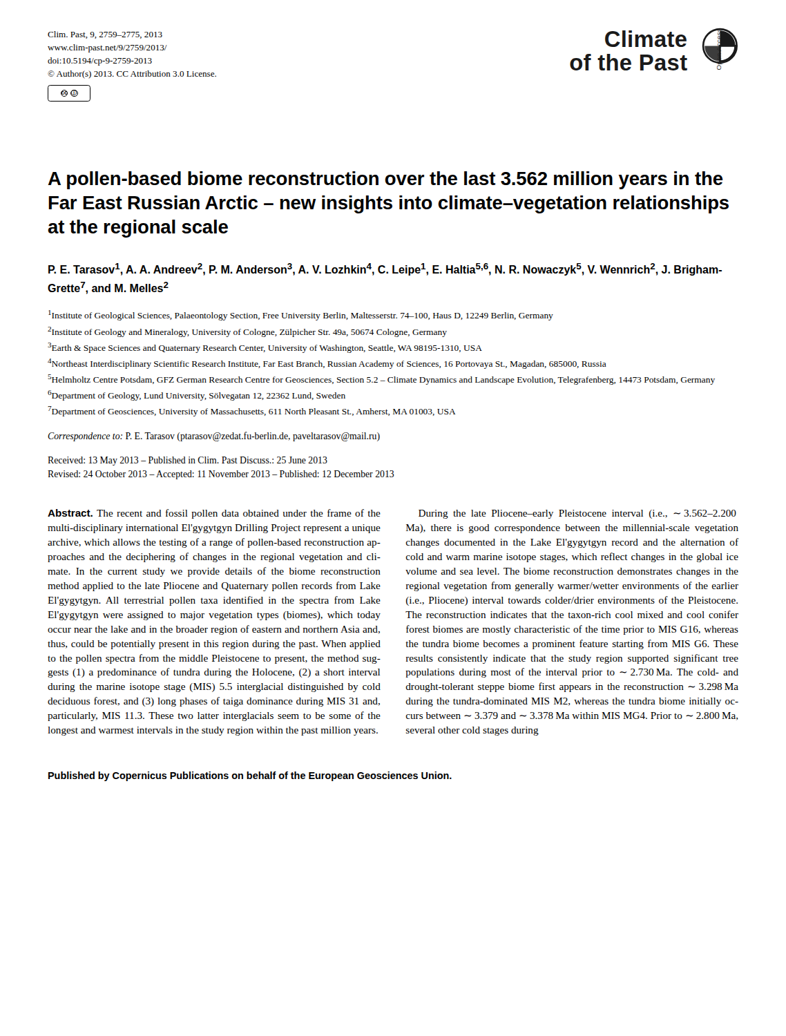Clim. Past, 9, 2759–2775, 2013 www.clim-past.net/9/2759/2013/ doi:10.5194/cp-9-2759-2013 © Author(s) 2013. CC Attribution 3.0 License.
cc ⓘ
Open Access
Climate
of the Past
A pollen-based biome reconstruction over the last 3.562 million years in the Far East Russian Arctic – new insights into climate–vegetation relationships at the regional scale
P. E. Tarasov1, A. A. Andreev2, P. M. Anderson3, A. V. Lozhkin4, C. Leipe1, E. Haltia5,6, N. R. Nowaczyk5, V. Wennrich2, J. Brigham-Grette7, and M. Melles2
1Institute of Geological Sciences, Palaeontology Section, Free University Berlin, Maltesserstr. 74–100, Haus D, 12249 Berlin, Germany
2Institute of Geology and Mineralogy, University of Cologne, Zülpicher Str. 49a, 50674 Cologne, Germany
3Earth & Space Sciences and Quaternary Research Center, University of Washington, Seattle, WA 98195-1310, USA
4Northeast Interdisciplinary Scientific Research Institute, Far East Branch, Russian Academy of Sciences, 16 Portovaya St., Magadan, 685000, Russia
5Helmholtz Centre Potsdam, GFZ German Research Centre for Geosciences, Section 5.2 – Climate Dynamics and Landscape Evolution, Telegrafenberg, 14473 Potsdam, Germany
6Department of Geology, Lund University, Sölvegatan 12, 22362 Lund, Sweden
7Department of Geosciences, University of Massachusetts, 611 North Pleasant St., Amherst, MA 01003, USA
Correspondence to: P. E. Tarasov (ptarasov@zedat.fu-berlin.de, paveltarasov@mail.ru)
Received: 13 May 2013 – Published in Clim. Past Discuss.: 25 June 2013
Revised: 24 October 2013 – Accepted: 11 November 2013 – Published: 12 December 2013
Abstract. The recent and fossil pollen data obtained under the frame of the multi-disciplinary international El'gygytgyn Drilling Project represent a unique archive, which allows the testing of a range of pollen-based reconstruction approaches and the deciphering of changes in the regional vegetation and climate. In the current study we provide details of the biome reconstruction method applied to the late Pliocene and Quaternary pollen records from Lake El'gygytgyn. All terrestrial pollen taxa identified in the spectra from Lake El'gygytgyn were assigned to major vegetation types (biomes), which today occur near the lake and in the broader region of eastern and northern Asia and, thus, could be potentially present in this region during the past. When applied to the pollen spectra from the middle Pleistocene to present, the method suggests (1) a predominance of tundra during the Holocene, (2) a short interval during the marine isotope stage (MIS) 5.5 interglacial distinguished by cold deciduous forest, and (3) long phases of taiga dominance during MIS 31 and, particularly, MIS 11.3. These two latter interglacials seem to be some of the longest and warmest intervals in the study region within the past million years.
During the late Pliocene–early Pleistocene interval (i.e., ∼ 3.562–2.200 Ma), there is good correspondence between the millennial-scale vegetation changes documented in the Lake El'gygytgyn record and the alternation of cold and warm marine isotope stages, which reflect changes in the global ice volume and sea level. The biome reconstruction demonstrates changes in the regional vegetation from generally warmer/wetter environments of the earlier (i.e., Pliocene) interval towards colder/drier environments of the Pleistocene. The reconstruction indicates that the taxon-rich cool mixed and cool conifer forest biomes are mostly characteristic of the time prior to MIS G16, whereas the tundra biome becomes a prominent feature starting from MIS G6. These results consistently indicate that the study region supported significant tree populations during most of the interval prior to ∼ 2.730 Ma. The cold- and drought-tolerant steppe biome first appears in the reconstruction ∼ 3.298 Ma during the tundra-dominated MIS M2, whereas the tundra biome initially occurs between ∼ 3.379 and ∼ 3.378 Ma within MIS MG4. Prior to ∼ 2.800 Ma, several other cold stages during
Published by Copernicus Publications on behalf of the European Geosciences Union.